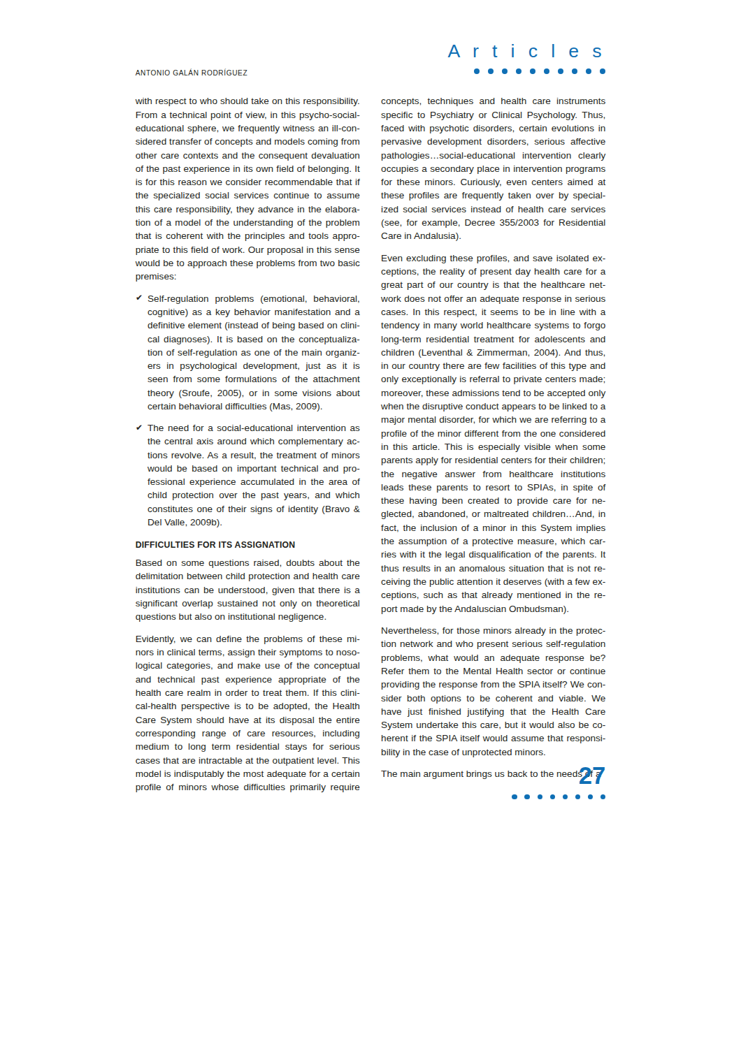Antonio Galán Rodríguez
A r t i c l e s
with respect to who should take on this responsibility. From a technical point of view, in this psycho-social-educational sphere, we frequently witness an ill-considered transfer of concepts and models coming from other care contexts and the consequent devaluation of the past experience in its own field of belonging. It is for this reason we consider recommendable that if the specialized social services continue to assume this care responsibility, they advance in the elaboration of a model of the understanding of the problem that is coherent with the principles and tools appropriate to this field of work. Our proposal in this sense would be to approach these problems from two basic premises:
Self-regulation problems (emotional, behavioral, cognitive) as a key behavior manifestation and a definitive element (instead of being based on clinical diagnoses). It is based on the conceptualization of self-regulation as one of the main organizers in psychological development, just as it is seen from some formulations of the attachment theory (Sroufe, 2005), or in some visions about certain behavioral difficulties (Mas, 2009).
The need for a social-educational intervention as the central axis around which complementary actions revolve. As a result, the treatment of minors would be based on important technical and professional experience accumulated in the area of child protection over the past years, and which constitutes one of their signs of identity (Bravo & Del Valle, 2009b).
Difficulties for its assignation
Based on some questions raised, doubts about the delimitation between child protection and health care institutions can be understood, given that there is a significant overlap sustained not only on theoretical questions but also on institutional negligence.
Evidently, we can define the problems of these minors in clinical terms, assign their symptoms to nosological categories, and make use of the conceptual and technical past experience appropriate of the health care realm in order to treat them. If this clinical-health perspective is to be adopted, the Health Care System should have at its disposal the entire corresponding range of care resources, including medium to long term residential stays for serious cases that are intractable at the outpatient level. This model is indisputably the most adequate for a certain profile of minors whose difficulties primarily require concepts, techniques and health care instruments specific to Psychiatry or Clinical Psychology. Thus, faced with psychotic disorders, certain evolutions in pervasive development disorders, serious affective pathologies…social-educational intervention clearly occupies a secondary place in intervention programs for these minors. Curiously, even centers aimed at these profiles are frequently taken over by specialized social services instead of health care services (see, for example, Decree 355/2003 for Residential Care in Andalusia).
Even excluding these profiles, and save isolated exceptions, the reality of present day health care for a great part of our country is that the healthcare network does not offer an adequate response in serious cases. In this respect, it seems to be in line with a tendency in many world healthcare systems to forgo long-term residential treatment for adolescents and children (Leventhal & Zimmerman, 2004). And thus, in our country there are few facilities of this type and only exceptionally is referral to private centers made; moreover, these admissions tend to be accepted only when the disruptive conduct appears to be linked to a major mental disorder, for which we are referring to a profile of the minor different from the one considered in this article. This is especially visible when some parents apply for residential centers for their children; the negative answer from healthcare institutions leads these parents to resort to SPIAs, in spite of these having been created to provide care for neglected, abandoned, or maltreated children…And, in fact, the inclusion of a minor in this System implies the assumption of a protective measure, which carries with it the legal disqualification of the parents. It thus results in an anomalous situation that is not receiving the public attention it deserves (with a few exceptions, such as that already mentioned in the report made by the Andaluscian Ombudsman).
Nevertheless, for those minors already in the protection network and who present serious self-regulation problems, what would an adequate response be? Refer them to the Mental Health sector or continue providing the response from the SPIA itself? We consider both options to be coherent and viable. We have just finished justifying that the Health Care System undertake this care, but it would also be coherent if the SPIA itself would assume that responsibility in the case of unprotected minors.
The main argument brings us back to the needs of a
27